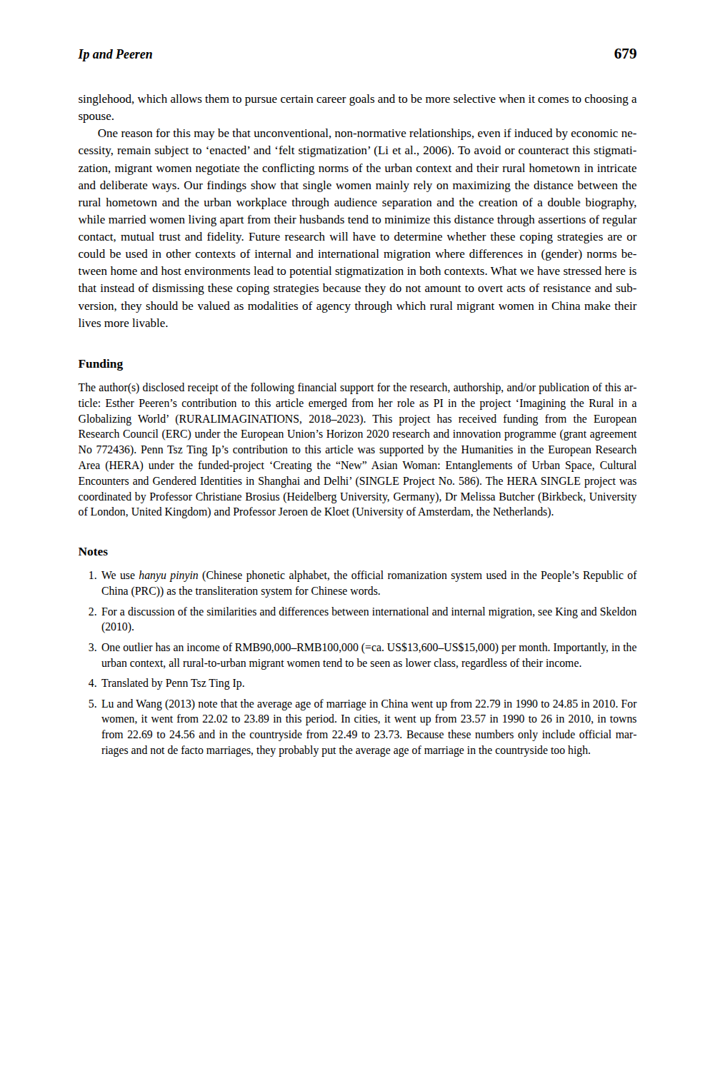Ip and Peeren 679
singlehood, which allows them to pursue certain career goals and to be more selective when it comes to choosing a spouse.
One reason for this may be that unconventional, non-normative relationships, even if induced by economic necessity, remain subject to ‘enacted’ and ‘felt stigmatization’ (Li et al., 2006). To avoid or counteract this stigmatization, migrant women negotiate the conflicting norms of the urban context and their rural hometown in intricate and deliberate ways. Our findings show that single women mainly rely on maximizing the distance between the rural hometown and the urban workplace through audience separation and the creation of a double biography, while married women living apart from their husbands tend to minimize this distance through assertions of regular contact, mutual trust and fidelity. Future research will have to determine whether these coping strategies are or could be used in other contexts of internal and international migration where differences in (gender) norms between home and host environments lead to potential stigmatization in both contexts. What we have stressed here is that instead of dismissing these coping strategies because they do not amount to overt acts of resistance and subversion, they should be valued as modalities of agency through which rural migrant women in China make their lives more livable.
Funding
The author(s) disclosed receipt of the following financial support for the research, authorship, and/or publication of this article: Esther Peeren’s contribution to this article emerged from her role as PI in the project ‘Imagining the Rural in a Globalizing World’ (RURALIMAGINATIONS, 2018–2023). This project has received funding from the European Research Council (ERC) under the European Union’s Horizon 2020 research and innovation programme (grant agreement No 772436). Penn Tsz Ting Ip’s contribution to this article was supported by the Humanities in the European Research Area (HERA) under the funded-project ‘Creating the “New” Asian Woman: Entanglements of Urban Space, Cultural Encounters and Gendered Identities in Shanghai and Delhi’ (SINGLE Project No. 586). The HERA SINGLE project was coordinated by Professor Christiane Brosius (Heidelberg University, Germany), Dr Melissa Butcher (Birkbeck, University of London, United Kingdom) and Professor Jeroen de Kloet (University of Amsterdam, the Netherlands).
Notes
We use hanyu pinyin (Chinese phonetic alphabet, the official romanization system used in the People’s Republic of China (PRC)) as the transliteration system for Chinese words.
For a discussion of the similarities and differences between international and internal migration, see King and Skeldon (2010).
One outlier has an income of RMB90,000–RMB100,000 (=ca. US$13,600–US$15,000) per month. Importantly, in the urban context, all rural-to-urban migrant women tend to be seen as lower class, regardless of their income.
Translated by Penn Tsz Ting Ip.
Lu and Wang (2013) note that the average age of marriage in China went up from 22.79 in 1990 to 24.85 in 2010. For women, it went from 22.02 to 23.89 in this period. In cities, it went up from 23.57 in 1990 to 26 in 2010, in towns from 22.69 to 24.56 and in the countryside from 22.49 to 23.73. Because these numbers only include official marriages and not de facto marriages, they probably put the average age of marriage in the countryside too high.